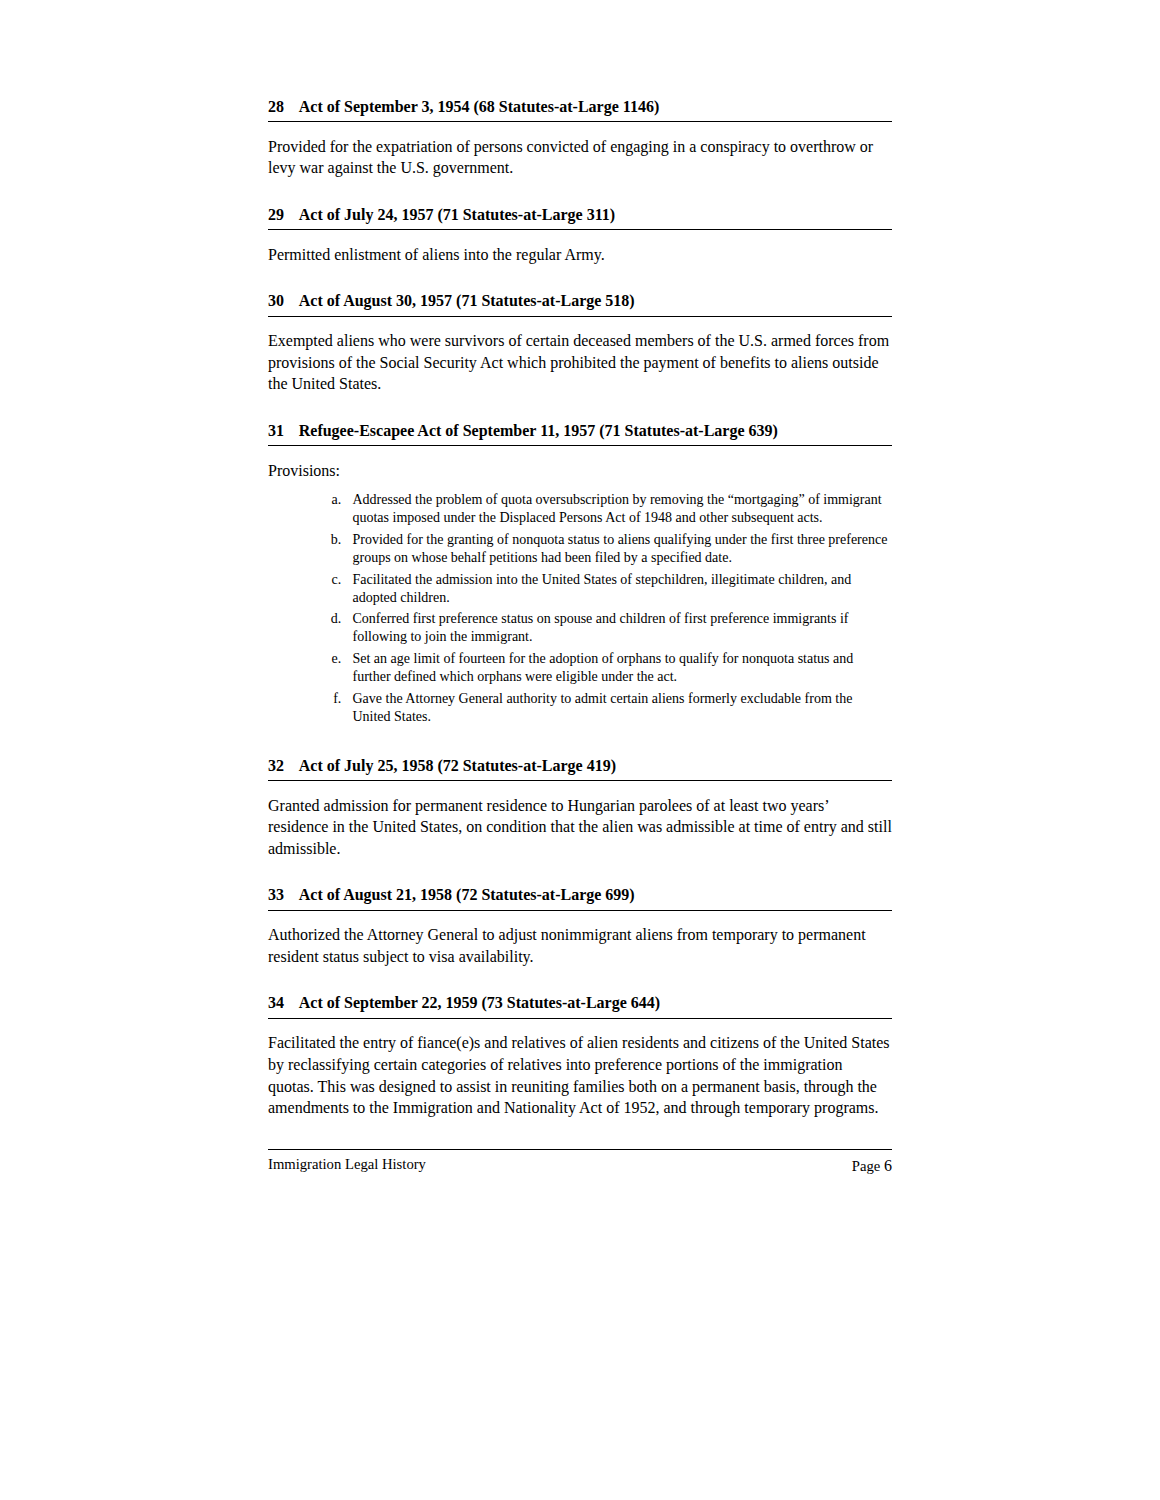28 Act of September 3, 1954 (68 Statutes-at-Large 1146)
Provided for the expatriation of persons convicted of engaging in a conspiracy to overthrow or levy war against the U.S. government.
29 Act of July 24, 1957 (71 Statutes-at-Large 311)
Permitted enlistment of aliens into the regular Army.
30 Act of August 30, 1957 (71 Statutes-at-Large 518)
Exempted aliens who were survivors of certain deceased members of the U.S. armed forces from provisions of the Social Security Act which prohibited the payment of benefits to aliens outside the United States.
31 Refugee-Escapee Act of September 11, 1957 (71 Statutes-at-Large 639)
Provisions:
Addressed the problem of quota oversubscription by removing the “mortgaging” of immigrant quotas imposed under the Displaced Persons Act of 1948 and other subsequent acts.
Provided for the granting of nonquota status to aliens qualifying under the first three preference groups on whose behalf petitions had been filed by a specified date.
Facilitated the admission into the United States of stepchildren, illegitimate children, and adopted children.
Conferred first preference status on spouse and children of first preference immigrants if following to join the immigrant.
Set an age limit of fourteen for the adoption of orphans to qualify for nonquota status and further defined which orphans were eligible under the act.
Gave the Attorney General authority to admit certain aliens formerly excludable from the United States.
32 Act of July 25, 1958 (72 Statutes-at-Large 419)
Granted admission for permanent residence to Hungarian parolees of at least two years’ residence in the United States, on condition that the alien was admissible at time of entry and still admissible.
33 Act of August 21, 1958 (72 Statutes-at-Large 699)
Authorized the Attorney General to adjust nonimmigrant aliens from temporary to permanent resident status subject to visa availability.
34 Act of September 22, 1959 (73 Statutes-at-Large 644)
Facilitated the entry of fiance(e)s and relatives of alien residents and citizens of the United States by reclassifying certain categories of relatives into preference portions of the immigration quotas. This was designed to assist in reuniting families both on a permanent basis, through the amendments to the Immigration and Nationality Act of 1952, and through temporary programs.
Immigration Legal History Page 6